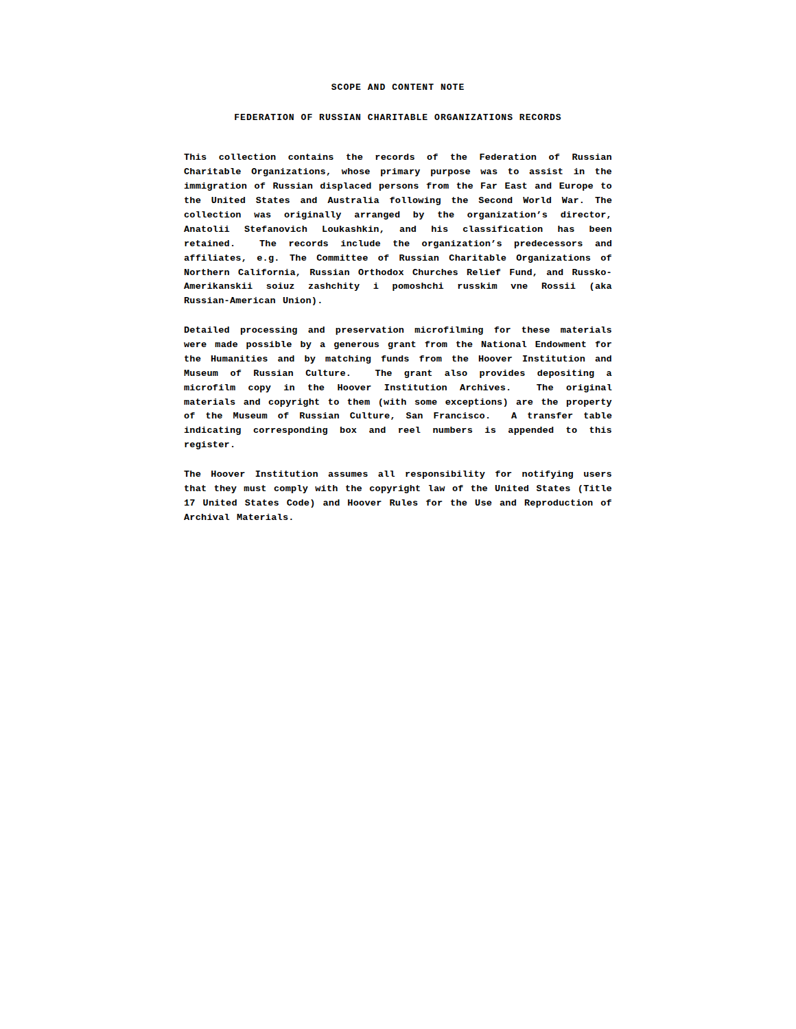SCOPE AND CONTENT NOTE
FEDERATION OF RUSSIAN CHARITABLE ORGANIZATIONS RECORDS
This collection contains the records of the Federation of Russian Charitable Organizations, whose primary purpose was to assist in the immigration of Russian displaced persons from the Far East and Europe to the United States and Australia following the Second World War. The collection was originally arranged by the organization’s director, Anatolii Stefanovich Loukashkin, and his classification has been retained. The records include the organization’s predecessors and affiliates, e.g. The Committee of Russian Charitable Organizations of Northern California, Russian Orthodox Churches Relief Fund, and Russko-Amerikanskii soiuz zashchity i pomoshchi russkim vne Rossii (aka Russian-American Union).
Detailed processing and preservation microfilming for these materials were made possible by a generous grant from the National Endowment for the Humanities and by matching funds from the Hoover Institution and Museum of Russian Culture. The grant also provides depositing a microfilm copy in the Hoover Institution Archives. The original materials and copyright to them (with some exceptions) are the property of the Museum of Russian Culture, San Francisco. A transfer table indicating corresponding box and reel numbers is appended to this register.
The Hoover Institution assumes all responsibility for notifying users that they must comply with the copyright law of the United States (Title 17 United States Code) and Hoover Rules for the Use and Reproduction of Archival Materials.